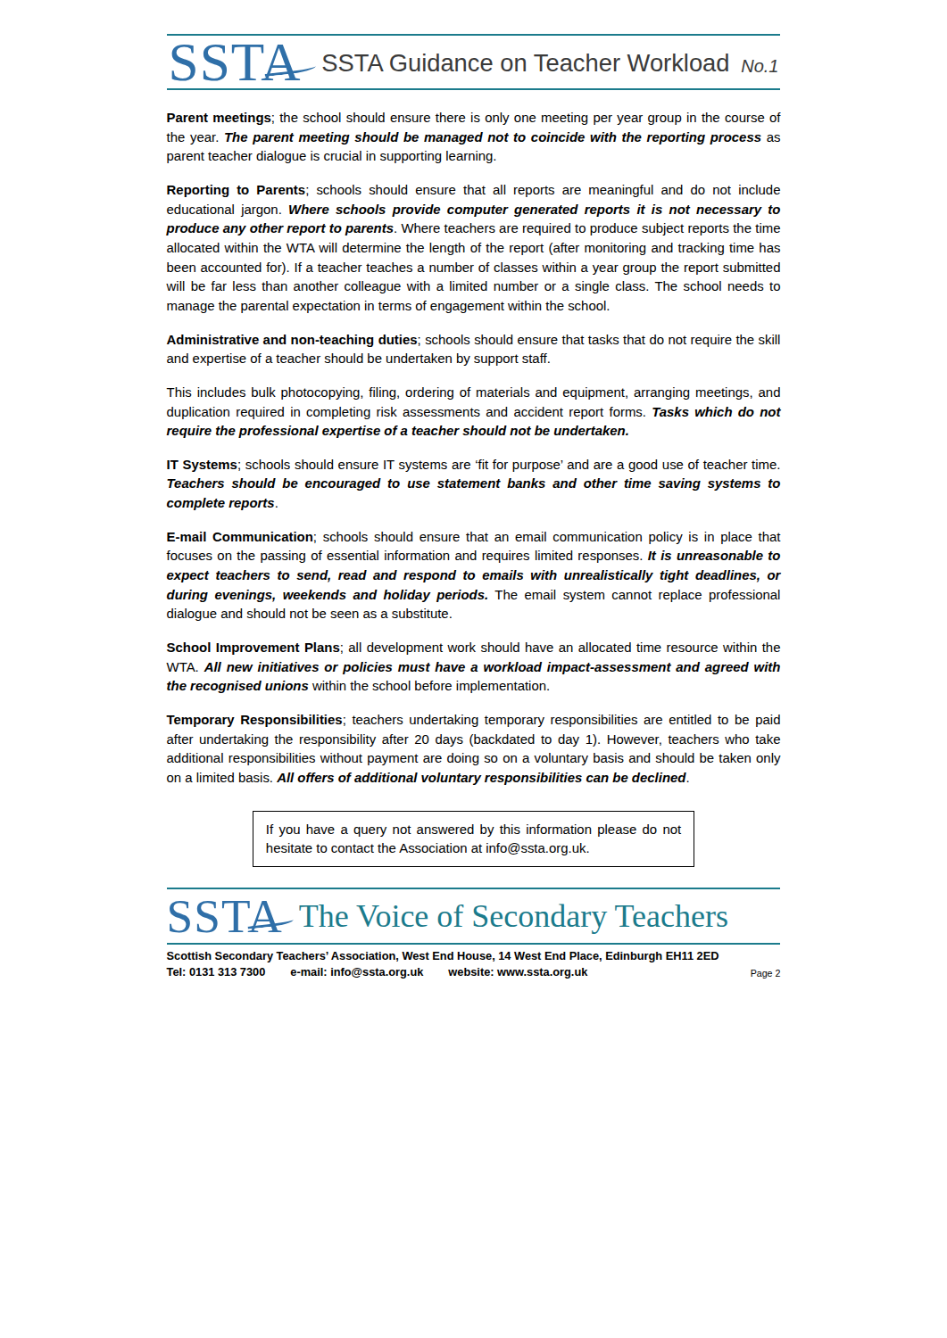SSTA
SSTA Guidance on Teacher Workload
No.1
Parent meetings; the school should ensure there is only one meeting per year group in the course of the year. The parent meeting should be managed not to coincide with the reporting process as parent teacher dialogue is crucial in supporting learning.
Reporting to Parents; schools should ensure that all reports are meaningful and do not include educational jargon. Where schools provide computer generated reports it is not necessary to produce any other report to parents. Where teachers are required to produce subject reports the time allocated within the WTA will determine the length of the report (after monitoring and tracking time has been accounted for). If a teacher teaches a number of classes within a year group the report submitted will be far less than another colleague with a limited number or a single class. The school needs to manage the parental expectation in terms of engagement within the school.
Administrative and non-teaching duties; schools should ensure that tasks that do not require the skill and expertise of a teacher should be undertaken by support staff.
This includes bulk photocopying, filing, ordering of materials and equipment, arranging meetings, and duplication required in completing risk assessments and accident report forms. Tasks which do not require the professional expertise of a teacher should not be undertaken.
IT Systems; schools should ensure IT systems are ‘fit for purpose’ and are a good use of teacher time. Teachers should be encouraged to use statement banks and other time saving systems to complete reports.
E-mail Communication; schools should ensure that an email communication policy is in place that focuses on the passing of essential information and requires limited responses. It is unreasonable to expect teachers to send, read and respond to emails with unrealistically tight deadlines, or during evenings, weekends and holiday periods. The email system cannot replace professional dialogue and should not be seen as a substitute.
School Improvement Plans; all development work should have an allocated time resource within the WTA. All new initiatives or policies must have a workload impact-assessment and agreed with the recognised unions within the school before implementation.
Temporary Responsibilities; teachers undertaking temporary responsibilities are entitled to be paid after undertaking the responsibility after 20 days (backdated to day 1). However, teachers who take additional responsibilities without payment are doing so on a voluntary basis and should be taken only on a limited basis. All offers of additional voluntary responsibilities can be declined.
If you have a query not answered by this information please do not hesitate to contact the Association at info@ssta.org.uk.
SSTA
The Voice of Secondary Teachers
Scottish Secondary Teachers’ Association, West End House, 14 West End Place, Edinburgh EH11 2ED
Tel: 0131 313 7300 e-mail: info@ssta.org.uk website: www.ssta.org.uk
Page 2